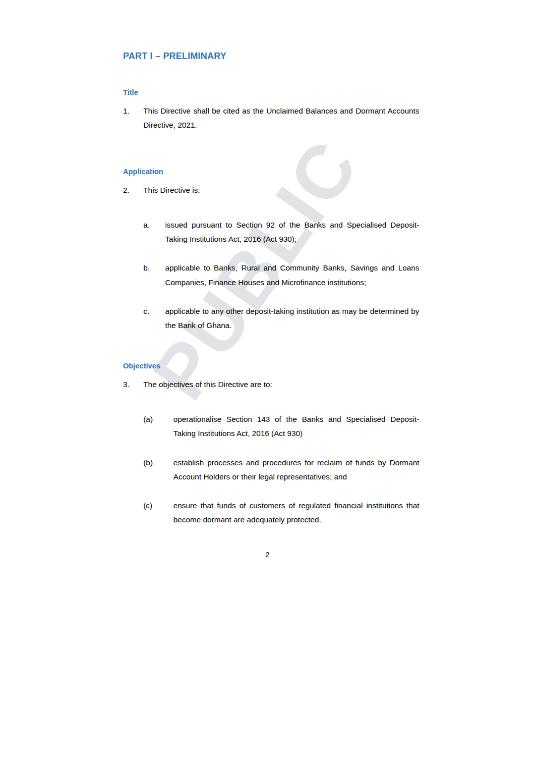PUBLIC
PART I – PRELIMINARY
Title
1.
This Directive shall be cited as the Unclaimed Balances and Dormant Accounts Directive, 2021.
Application
2.
This Directive is:
a. issued pursuant to Section 92 of the Banks and Specialised Deposit-Taking Institutions Act, 2016 (Act 930);
b. applicable to Banks, Rural and Community Banks, Savings and Loans Companies, Finance Houses and Microfinance institutions;
c. applicable to any other deposit-taking institution as may be determined by the Bank of Ghana.
Objectives
3.
The objectives of this Directive are to:
(a) operationalise Section 143 of the Banks and Specialised Deposit-Taking Institutions Act, 2016 (Act 930)
(b) establish processes and procedures for reclaim of funds by Dormant Account Holders or their legal representatives; and
(c) ensure that funds of customers of regulated financial institutions that become dormant are adequately protected.
2